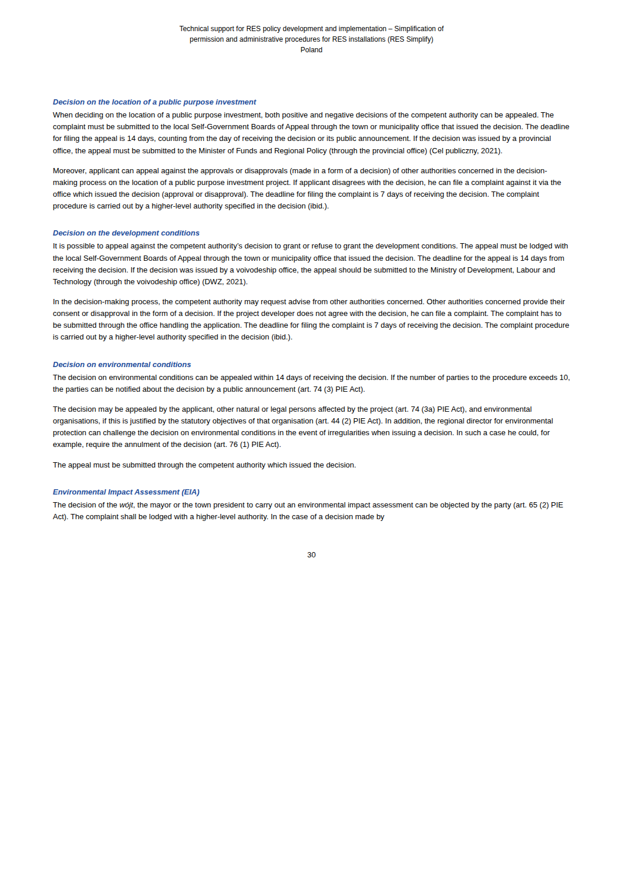Technical support for RES policy development and implementation – Simplification of
permission and administrative procedures for RES installations (RES Simplify)
Poland
Decision on the location of a public purpose investment
When deciding on the location of a public purpose investment, both positive and negative decisions of the competent authority can be appealed. The complaint must be submitted to the local Self-Government Boards of Appeal through the town or municipality office that issued the decision. The deadline for filing the appeal is 14 days, counting from the day of receiving the decision or its public announcement. If the decision was issued by a provincial office, the appeal must be submitted to the Minister of Funds and Regional Policy (through the provincial office) (Cel publiczny, 2021).
Moreover, applicant can appeal against the approvals or disapprovals (made in a form of a decision) of other authorities concerned in the decision-making process on the location of a public purpose investment project. If applicant disagrees with the decision, he can file a complaint against it via the office which issued the decision (approval or disapproval). The deadline for filing the complaint is 7 days of receiving the decision. The complaint procedure is carried out by a higher-level authority specified in the decision (ibid.).
Decision on the development conditions
It is possible to appeal against the competent authority’s decision to grant or refuse to grant the development conditions. The appeal must be lodged with the local Self-Government Boards of Appeal through the town or municipality office that issued the decision. The deadline for the appeal is 14 days from receiving the decision. If the decision was issued by a voivodeship office, the appeal should be submitted to the Ministry of Development, Labour and Technology (through the voivodeship office) (DWZ, 2021).
In the decision-making process, the competent authority may request advise from other authorities concerned. Other authorities concerned provide their consent or disapproval in the form of a decision. If the project developer does not agree with the decision, he can file a complaint. The complaint has to be submitted through the office handling the application. The deadline for filing the complaint is 7 days of receiving the decision. The complaint procedure is carried out by a higher-level authority specified in the decision (ibid.).
Decision on environmental conditions
The decision on environmental conditions can be appealed within 14 days of receiving the decision. If the number of parties to the procedure exceeds 10, the parties can be notified about the decision by a public announcement (art. 74 (3) PIE Act).
The decision may be appealed by the applicant, other natural or legal persons affected by the project (art. 74 (3a) PIE Act), and environmental organisations, if this is justified by the statutory objectives of that organisation (art. 44 (2) PIE Act). In addition, the regional director for environmental protection can challenge the decision on environmental conditions in the event of irregularities when issuing a decision. In such a case he could, for example, require the annulment of the decision (art. 76 (1) PIE Act).
The appeal must be submitted through the competent authority which issued the decision.
Environmental Impact Assessment (EIA)
The decision of the wójt, the mayor or the town president to carry out an environmental impact assessment can be objected by the party (art. 65 (2) PIE Act). The complaint shall be lodged with a higher-level authority. In the case of a decision made by
30